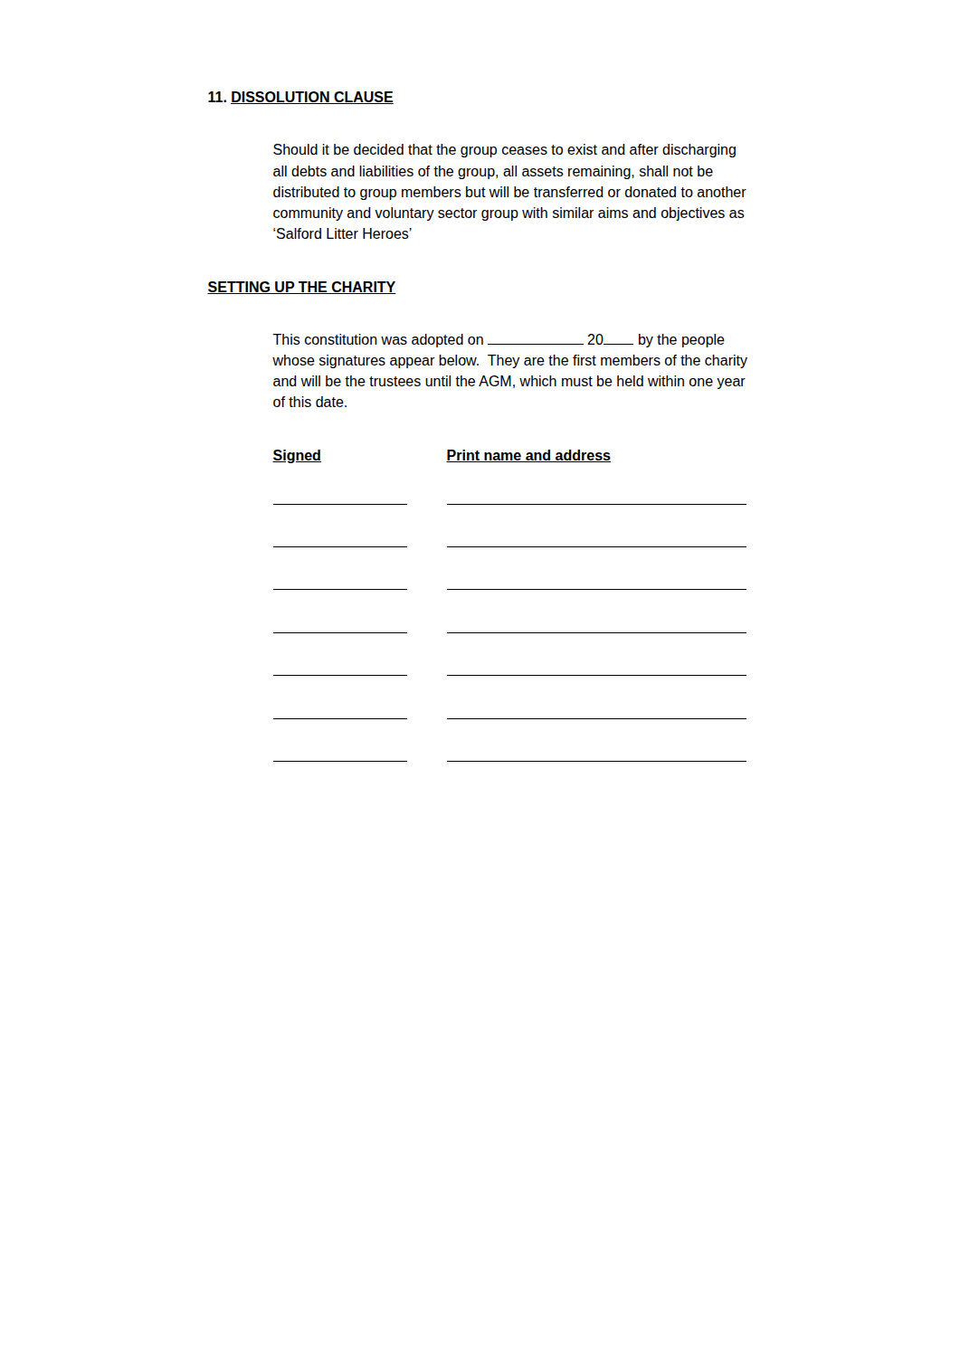11. DISSOLUTION CLAUSE
Should it be decided that the group ceases to exist and after discharging all debts and liabilities of the group, all assets remaining, shall not be distributed to group members but will be transferred or donated to another community and voluntary sector group with similar aims and objectives as ‘Salford Litter Heroes’
SETTING UP THE CHARITY
This constitution was adopted on 20 by the people whose signatures appear below. They are the first members of the charity and will be the trustees until the AGM, which must be held within one year of this date.
| Signed | Print name and address |
| --- | --- |